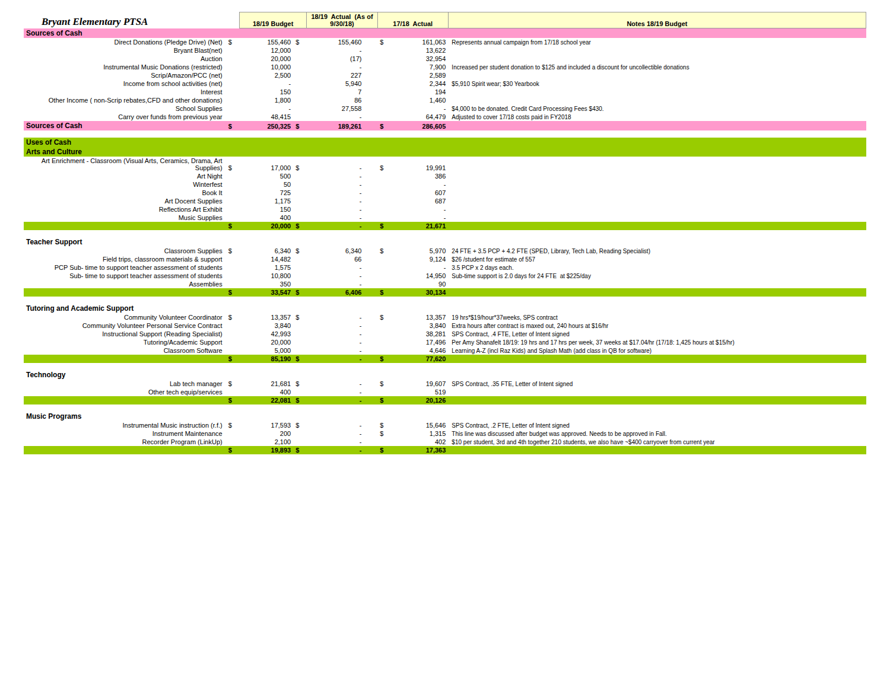| Bryant Elementary PTSA | 18/19 Budget | 18/19 Actual (As of 9/30/18) | 17/18 Actual | Notes 18/19 Budget |
| Sources of Cash | | | | | | | | |
| Direct Donations (Pledge Drive) (Net) | $ | 155,460 | $ | 155,460 | | $ | 161,063 | Represents annual campaign from 17/18 school year |
| Bryant Blast(net) | | 12,000 | | - | | | 13,622 | |
| Auction | | 20,000 | | (17) | | | 32,954 | |
| Instrumental Music Donations (restricted) | | 10,000 | | - | | | 7,900 | Increased per student donation to $125 and included a discount for uncollectible donations |
| Scrip/Amazon/PCC (net) | | 2,500 | | 227 | | | 2,589 | |
| Income from school activities (net) | | - | | 5,940 | | | 2,344 | $5,910 Spirit wear; $30 Yearbook |
| Interest | | 150 | | 7 | | | 194 | |
| Other Income ( non-Scrip rebates,CFD and other donations) | | 1,800 | | 86 | | | 1,460 | |
| School Supplies | | - | | 27,558 | | | - | $4,000 to be donated. Credit Card Processing Fees $430. |
| Carry over funds from previous year | | 48,415 | | - | | | 64,479 | Adjusted to cover 17/18 costs paid in FY2018 |
| Sources of Cash | $ | 250,325 | $ | 189,261 | | $ | 286,605 | |
| Uses of Cash | | | | | | | | |
| Arts and Culture | | | | | | | | |
| Art Enrichment - Classroom (Visual Arts, Ceramics, Drama, Art Supplies) | $ | 17,000 | $ | - | | $ | 19,991 | |
| Art Night | | 500 | | - | | | 386 | |
| Winterfest | | 50 | | - | | | - | |
| Book It | | 725 | | - | | | 607 | |
| Art Docent Supplies | | 1,175 | | - | | | 687 | |
| Reflections Art Exhibit | | 150 | | - | | | - | |
| Music Supplies | | 400 | | - | | | - | |
| | $ | 20,000 | $ | - | | $ | 21,671 | |
| Teacher Support | | | | | | | | |
| Classroom Supplies | $ | 6,340 | $ | 6,340 | | $ | 5,970 | 24 FTE + 3.5 PCP + 4.2 FTE (SPED, Library, Tech Lab, Reading Specialist) |
| Field trips, classroom materials & support | | 14,482 | | 66 | | | 9,124 | $26 /student for estimate of 557 |
| PCP Sub- time to support teacher assessment of students | | 1,575 | | - | | | - | 3.5 PCP x 2 days each. |
| Sub- time to support teacher assessment of students | | 10,800 | | - | | | 14,950 | Sub-time support is 2.0 days for 24 FTE at $225/day |
| Assemblies | | 350 | | - | | | 90 | |
| | $ | 33,547 | $ | 6,406 | | $ | 30,134 | |
| Tutoring and Academic Support | | | | | | | | |
| Community Volunteer Coordinator | $ | 13,357 | $ | - | | $ | 13,357 | 19 hrs*$19/hour*37weeks, SPS contract |
| Community Volunteer Personal Service Contract | | 3,840 | | - | | | 3,840 | Extra hours after contract is maxed out, 240 hours at $16/hr |
| Instructional Support (Reading Specialist) | | 42,993 | | - | | | 38,281 | SPS Contract, .4 FTE, Letter of Intent signed |
| Tutoring/Academic Support | | 20,000 | | - | | | 17,496 | Per Amy Shanafelt 18/19: 19 hrs and 17 hrs per week, 37 weeks at $17.04/hr (17/18: 1,425 hours at $15/hr) |
| Classroom Software | | 5,000 | | - | | | 4,646 | Learning A-Z (incl Raz Kids) and Splash Math (add class in QB for software) |
| | $ | 85,190 | $ | - | | $ | 77,620 | |
| Technology | | | | | | | | |
| Lab tech manager | $ | 21,681 | $ | - | | $ | 19,607 | SPS Contract, .35 FTE, Letter of Intent signed |
| Other tech equip/services | | 400 | | - | | | 519 | |
| | $ | 22,081 | $ | - | | $ | 20,126 | |
| Music Programs | | | | | | | | |
| Instrumental Music instruction (r.f.) | $ | 17,593 | $ | - | | $ | 15,646 | SPS Contract, .2 FTE, Letter of Intent signed |
| Instrument Maintenance | | 200 | | - | | $ | 1,315 | This line was discussed after budget was approved. Needs to be approved in Fall. |
| Recorder Program (LinkUp) | | 2,100 | | - | | | 402 | $10 per student, 3rd and 4th together 210 students, we also have ~$400 carryover from current year |
| | $ | 19,893 | $ | - | | $ | 17,363 | |